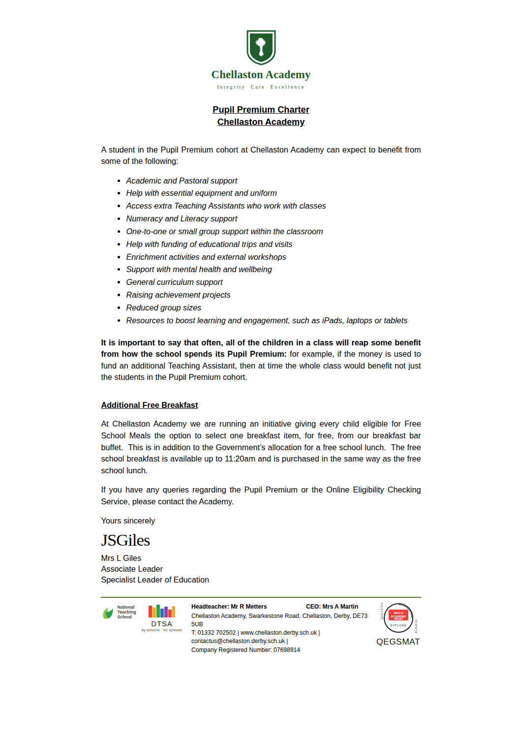Chellaston Academy
Integrity Care Excellence
Pupil Premium Charter Chellaston Academy
A student in the Pupil Premium cohort at Chellaston Academy can expect to benefit from some of the following:
Academic and Pastoral support
Help with essential equipment and uniform
Access extra Teaching Assistants who work with classes
Numeracy and Literacy support
One-to-one or small group support within the classroom
Help with funding of educational trips and visits
Enrichment activities and external workshops
Support with mental health and wellbeing
General curriculum support
Raising achievement projects
Reduced group sizes
Resources to boost learning and engagement, such as iPads, laptops or tablets
It is important to say that often, all of the children in a class will reap some benefit from how the school spends its Pupil Premium: for example, if the money is used to fund an additional Teaching Assistant, then at time the whole class would benefit not just the students in the Pupil Premium cohort.
Additional Free Breakfast
At Chellaston Academy we are running an initiative giving every child eligible for Free School Meals the option to select one breakfast item, for free, from our breakfast bar buffet. This is in addition to the Government’s allocation for a free school lunch. The free school breakfast is available up to 11:20am and is purchased in the same way as the free school lunch.
If you have any queries regarding the Pupil Premium or the Online Eligibility Checking Service, please contact the Academy.
Yours sincerely
JSGiles
Mrs L Giles
Associate Leader
Specialist Leader of Education
National
Teaching
School
DTSA
by schools · for schools
Headteacher: Mr R Metters CEO: Mrs A Martin
Chellaston Academy, Swarkestone Road, Chellaston, Derby, DE73 5UB
T: 01332 702502 | www.chellaston.derby.sch.uk | contactus@chellaston.derby.sch.uk |
Company Registered Number: 07698914
MULTI ACADEMY TRUST EXPLORE QUESTION ACHIEVE
QEGSMAT